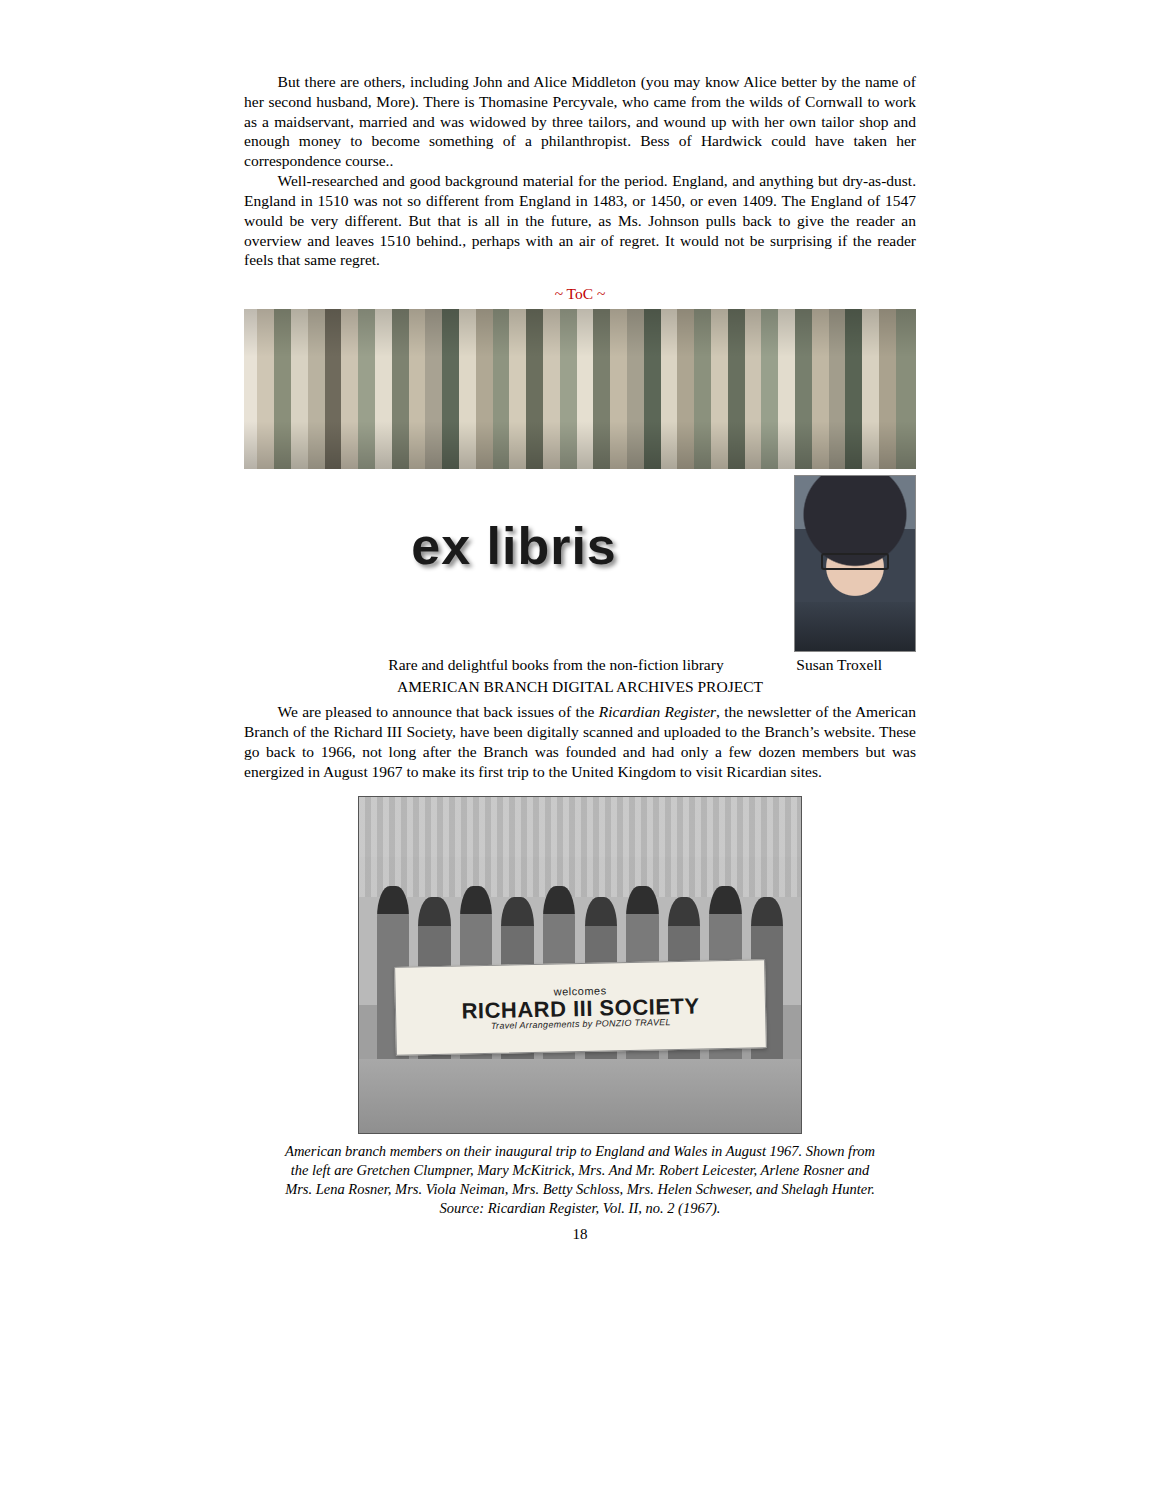But there are others, including John and Alice Middleton (you may know Alice better by the name of her second husband, More). There is Thomasine Percyvale, who came from the wilds of Cornwall to work as a maidservant, married and was widowed by three tailors, and wound up with her own tailor shop and enough money to become something of a philanthropist. Bess of Hardwick could have taken her correspondence course..
Well-researched and good background material for the period. England, and anything but dry-as-dust. England in 1510 was not so different from England in 1483, or 1450, or even 1409. The England of 1547 would be very different. But that is all in the future, as Ms. Johnson pulls back to give the reader an overview and leaves 1510 behind., perhaps with an air of regret. It would not be surprising if the reader feels that same regret.
~ ToC ~
ex libris
Rare and delightful books from the non-fiction library
Susan Troxell
AMERICAN BRANCH DIGITAL ARCHIVES PROJECT
We are pleased to announce that back issues of the Ricardian Register, the newsletter of the American Branch of the Richard III Society, have been digitally scanned and uploaded to the Branch’s website. These go back to 1966, not long after the Branch was founded and had only a few dozen members but was energized in August 1967 to make its first trip to the United Kingdom to visit Ricardian sites.
BOAC
welcomes
RICHARD III SOCIETY
Travel Arrangements by PONZIO TRAVEL
American branch members on their inaugural trip to England and Wales in August 1967. Shown from the left are Gretchen Clumpner, Mary McKitrick, Mrs. And Mr. Robert Leicester, Arlene Rosner and Mrs. Lena Rosner, Mrs. Viola Neiman, Mrs. Betty Schloss, Mrs. Helen Schweser, and Shelagh Hunter. Source: Ricardian Register, Vol. II, no. 2 (1967).
18